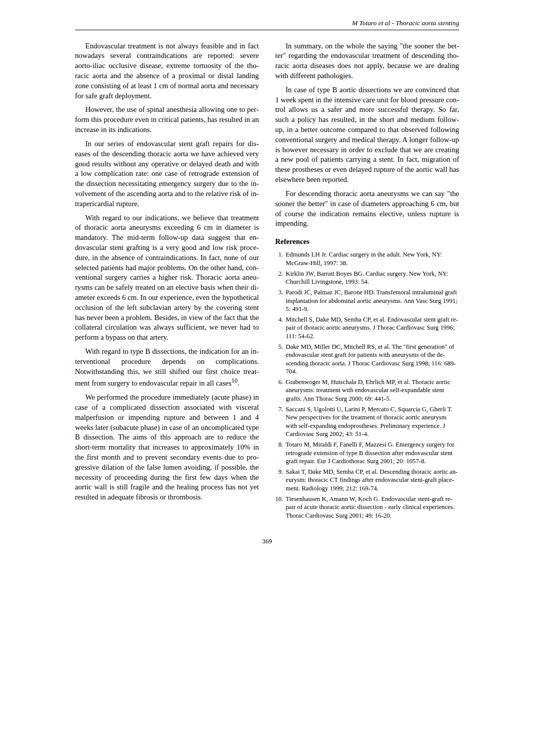M Totaro et al - Thoracic aorta stenting
Endovascular treatment is not always feasible and in fact nowadays several contraindications are reported: severe aorto-iliac occlusive disease, extreme tortuosity of the thoracic aorta and the absence of a proximal or distal landing zone consisting of at least 1 cm of normal aorta and necessary for safe graft deployment.
However, the use of spinal anesthesia allowing one to perform this procedure even in critical patients, has resulted in an increase in its indications.
In our series of endovascular stent graft repairs for diseases of the descending thoracic aorta we have achieved very good results without any operative or delayed death and with a low complication rate: one case of retrograde extension of the dissection necessitating emergency surgery due to the involvement of the ascending aorta and to the relative risk of intrapericardial rupture.
With regard to our indications, we believe that treatment of thoracic aorta aneurysms exceeding 6 cm in diameter is mandatory. The mid-term follow-up data suggest that endovascular stent grafting is a very good and low risk procedure, in the absence of contraindications. In fact, none of our selected patients had major problems. On the other hand, conventional surgery carries a higher risk. Thoracic aorta aneurysms can be safely treated on an elective basis when their diameter exceeds 6 cm. In our experience, even the hypothetical occlusion of the left subclavian artery by the covering stent has never been a problem. Besides, in view of the fact that the collateral circulation was always sufficient, we never had to perform a bypass on that artery.
With regard to type B dissections, the indication for an interventional procedure depends on complications. Notwithstanding this, we still shifted our first choice treatment from surgery to endovascular repair in all cases10.
We performed the procedure immediately (acute phase) in case of a complicated dissection associated with visceral malperfusion or impending rupture and between 1 and 4 weeks later (subacute phase) in case of an uncomplicated type B dissection. The aims of this approach are to reduce the short-term mortality that increases to approximately 10% in the first month and to prevent secondary events due to progressive dilation of the false lumen avoiding, if possible, the necessity of proceeding during the first few days when the aortic wall is still fragile and the healing process has not yet resulted in adequate fibrosis or thrombosis.
In summary, on the whole the saying "the sooner the better" regarding the endovascular treatment of descending thoracic aorta diseases does not apply, because we are dealing with different pathologies.
In case of type B aortic dissections we are convinced that 1 week spent in the intensive care unit for blood pressure control allows us a safer and more successful therapy. So far, such a policy has resulted, in the short and medium follow-up, in a better outcome compared to that observed following conventional surgery and medical therapy. A longer follow-up is however necessary in order to exclude that we are creating a new pool of patients carrying a stent. In fact, migration of these prostheses or even delayed rupture of the aortic wall has elsewhere been reported.
For descending thoracic aorta aneurysms we can say "the sooner the better" in case of diameters approaching 6 cm, but of course the indication remains elective, unless rupture is impending.
References
Edmunds LH Jr. Cardiac surgery in the adult. New York, NY: McGraw-Hill, 1997: 38.
Kirklin JW, Barratt Boyes BG. Cardiac surgery. New York, NY: Churchill Livingstone, 1993: 54.
Parodi JC, Palmaz JC, Barone HD. Transfemoral intraluminal graft implantation for abdominal aortic aneurysms. Ann Vasc Surg 1991; 5: 491-9.
Mitchell S, Dake MD, Semba CP, et al. Endovascular stent graft repair of thoracic aortic aneurysms. J Thorac Cardiovasc Surg 1996; 111: 54-62.
Dake MD, Miller DC, Mitchell RS, et al. The "first generation" of endovascular stent graft for patients with aneurysms of the descending thoracic aorta. J Thorac Cardiovasc Surg 1998; 116: 689-704.
Grabenwoger M, Hutschala D, Ehrlich MP, et al. Thoracic aortic aneurysms: treatment with endovascular self-expandable stent grafts. Ann Thorac Surg 2000; 69: 441-5.
Saccani S, Ugolotti U, Larini P, Mercato C, Squarcia G, Gherli T. New perspectives for the treatment of thoracic aortic aneurysm with self-expanding endoprostheses. Preliminary experience. J Cardiovasc Surg 2002; 43: 51-4.
Totaro M, Miraldi F, Fanelli F, Mazzesi G. Emergency surgery for retrograde extension of type B dissection after endovascular stent graft repair. Eur J Cardiothorac Surg 2001; 20: 1057-8.
Sakai T, Dake MD, Semba CP, et al. Descending thoracic aortic aneurysm: thoracic CT findings after endovascular stent-graft placement. Radiology 1999; 212: 169-74.
Tiesenhausen K, Amann W, Koch G. Endovascular stent-graft repair of acute thoracic aortic dissection - early clinical experiences. Thorac Cardiovasc Surg 2001; 49: 16-20.
369